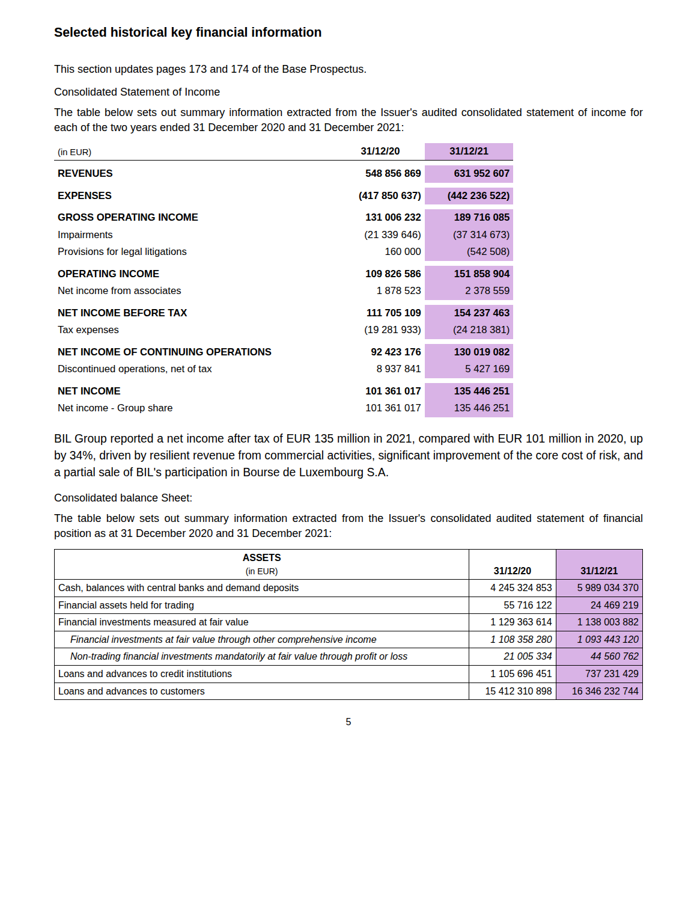Selected historical key financial information
This section updates pages 173 and 174 of the Base Prospectus.
Consolidated Statement of Income
The table below sets out summary information extracted from the Issuer's audited consolidated statement of income for each of the two years ended 31 December 2020 and 31 December 2021:
| (in EUR) | 31/12/20 | 31/12/21 |
| REVENUES | 548 856 869 | 631 952 607 |
| EXPENSES | (417 850 637) | (442 236 522) |
| GROSS OPERATING INCOME | 131 006 232 | 189 716 085 |
| Impairments | (21 339 646) | (37 314 673) |
| Provisions for legal litigations | 160 000 | (542 508) |
| OPERATING INCOME | 109 826 586 | 151 858 904 |
| Net income from associates | 1 878 523 | 2 378 559 |
| NET INCOME BEFORE TAX | 111 705 109 | 154 237 463 |
| Tax expenses | (19 281 933) | (24 218 381) |
| NET INCOME OF CONTINUING OPERATIONS | 92 423 176 | 130 019 082 |
| Discontinued operations, net of tax | 8 937 841 | 5 427 169 |
| NET INCOME | 101 361 017 | 135 446 251 |
| Net income - Group share | 101 361 017 | 135 446 251 |
BIL Group reported a net income after tax of EUR 135 million in 2021, compared with EUR 101 million in 2020, up by 34%, driven by resilient revenue from commercial activities, significant improvement of the core cost of risk, and a partial sale of BIL's participation in Bourse de Luxembourg S.A.
Consolidated balance Sheet:
The table below sets out summary information extracted from the Issuer's consolidated audited statement of financial position as at 31 December 2020 and 31 December 2021:
| ASSETS (in EUR) | 31/12/20 | 31/12/21 |
| Cash, balances with central banks and demand deposits | 4 245 324 853 | 5 989 034 370 |
| Financial assets held for trading | 55 716 122 | 24 469 219 |
| Financial investments measured at fair value | 1 129 363 614 | 1 138 003 882 |
| Financial investments at fair value through other comprehensive income | 1 108 358 280 | 1 093 443 120 |
| Non-trading financial investments mandatorily at fair value through profit or loss | 21 005 334 | 44 560 762 |
| Loans and advances to credit institutions | 1 105 696 451 | 737 231 429 |
| Loans and advances to customers | 15 412 310 898 | 16 346 232 744 |
5